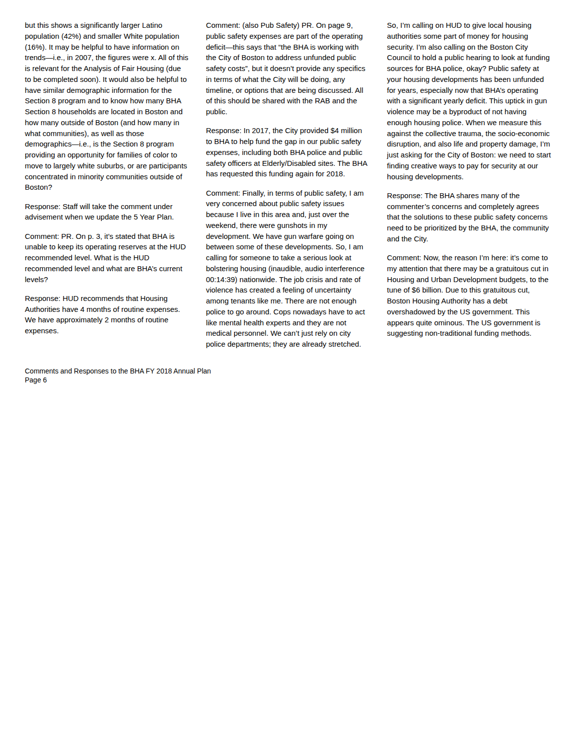but this shows a significantly larger Latino population (42%) and smaller White population (16%). It may be helpful to have information on trends—i.e., in 2007, the figures were x. All of this is relevant for the Analysis of Fair Housing (due to be completed soon). It would also be helpful to have similar demographic information for the Section 8 program and to know how many BHA Section 8 households are located in Boston and how many outside of Boston (and how many in what communities), as well as those demographics—i.e., is the Section 8 program providing an opportunity for families of color to move to largely white suburbs, or are participants concentrated in minority communities outside of Boston?
Response: Staff will take the comment under advisement when we update the 5 Year Plan.
Comment: PR. On p. 3, it’s stated that BHA is unable to keep its operating reserves at the HUD recommended level. What is the HUD recommended level and what are BHA’s current levels?
Response: HUD recommends that Housing Authorities have 4 months of routine expenses. We have approximately 2 months of routine expenses.
Comment: (also Pub Safety) PR. On page 9, public safety expenses are part of the operating deficit—this says that “the BHA is working with the City of Boston to address unfunded public safety costs”, but it doesn’t provide any specifics in terms of what the City will be doing, any timeline, or options that are being discussed. All of this should be shared with the RAB and the public.
Response: In 2017, the City provided $4 million to BHA to help fund the gap in our public safety expenses, including both BHA police and public safety officers at Elderly/Disabled sites. The BHA has requested this funding again for 2018.
Comment: Finally, in terms of public safety, I am very concerned about public safety issues because I live in this area and, just over the weekend, there were gunshots in my development. We have gun warfare going on between some of these developments. So, I am calling for someone to take a serious look at bolstering housing (inaudible, audio interference 00:14:39) nationwide. The job crisis and rate of violence has created a feeling of uncertainty among tenants like me. There are not enough police to go around. Cops nowadays have to act like mental health experts and they are not medical personnel. We can’t just rely on city police departments; they are already stretched. So, I’m calling on HUD to give local housing authorities some part of money for housing security. I’m also calling on the Boston City Council to hold a public hearing to look at funding sources for BHA police, okay? Public safety at your housing developments has been unfunded for years, especially now that BHA’s operating with a significant yearly deficit. This uptick in gun violence may be a byproduct of not having enough housing police. When we measure this against the collective trauma, the socio-economic disruption, and also life and property damage, I’m just asking for the City of Boston: we need to start finding creative ways to pay for security at our housing developments.
Response: The BHA shares many of the commenter’s concerns and completely agrees that the solutions to these public safety concerns need to be prioritized by the BHA, the community and the City.
Comment: Now, the reason I’m here: it’s come to my attention that there may be a gratuitous cut in Housing and Urban Development budgets, to the tune of $6 billion. Due to this gratuitous cut, Boston Housing Authority has a debt overshadowed by the US government. This appears quite ominous. The US government is suggesting non-traditional funding methods.
Comments and Responses to the BHA FY 2018 Annual Plan
Page 6